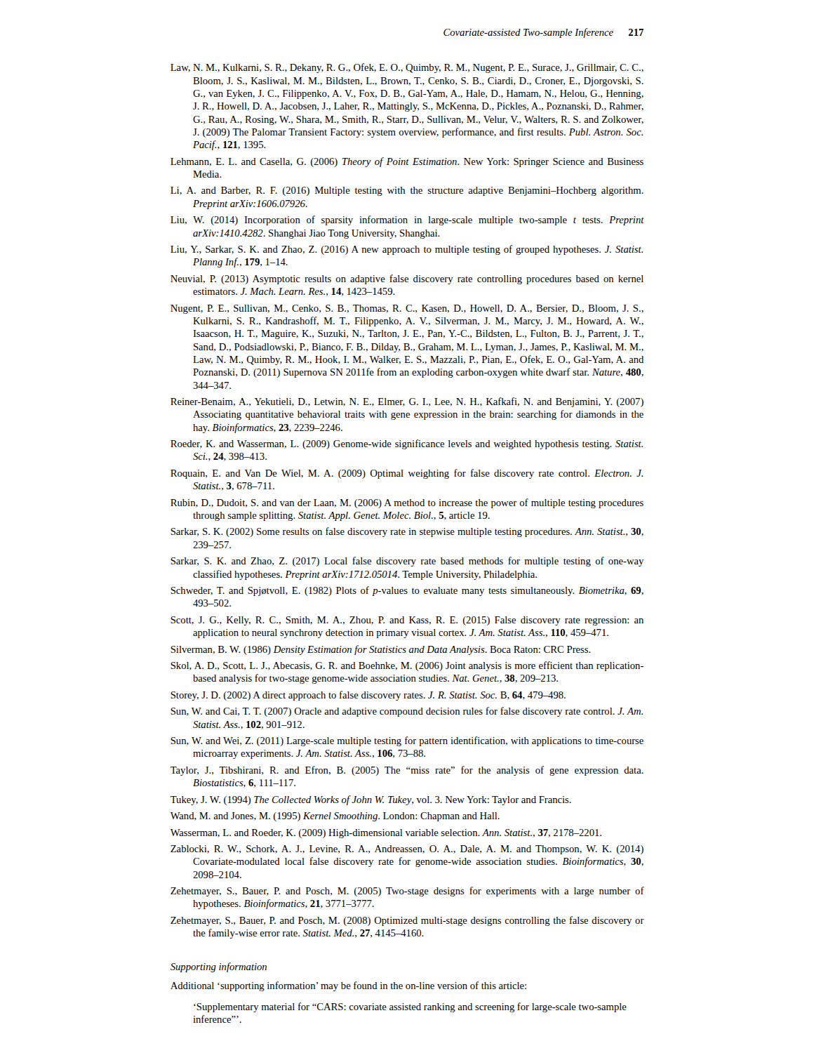Covariate-assisted Two-sample Inference 217
Law, N. M., Kulkarni, S. R., Dekany, R. G., Ofek, E. O., Quimby, R. M., Nugent, P. E., Surace, J., Grillmair, C. C., Bloom, J. S., Kasliwal, M. M., Bildsten, L., Brown, T., Cenko, S. B., Ciardi, D., Croner, E., Djorgovski, S. G., van Eyken, J. C., Filippenko, A. V., Fox, D. B., Gal-Yam, A., Hale, D., Hamam, N., Helou, G., Henning, J. R., Howell, D. A., Jacobsen, J., Laher, R., Mattingly, S., McKenna, D., Pickles, A., Poznanski, D., Rahmer, G., Rau, A., Rosing, W., Shara, M., Smith, R., Starr, D., Sullivan, M., Velur, V., Walters, R. S. and Zolkower, J. (2009) The Palomar Transient Factory: system overview, performance, and first results. Publ. Astron. Soc. Pacif., 121, 1395.
Lehmann, E. L. and Casella, G. (2006) Theory of Point Estimation. New York: Springer Science and Business Media.
Li, A. and Barber, R. F. (2016) Multiple testing with the structure adaptive Benjamini–Hochberg algorithm. Preprint arXiv:1606.07926.
Liu, W. (2014) Incorporation of sparsity information in large-scale multiple two-sample t tests. Preprint arXiv:1410.4282. Shanghai Jiao Tong University, Shanghai.
Liu, Y., Sarkar, S. K. and Zhao, Z. (2016) A new approach to multiple testing of grouped hypotheses. J. Statist. Planng Inf., 179, 1–14.
Neuvial, P. (2013) Asymptotic results on adaptive false discovery rate controlling procedures based on kernel estimators. J. Mach. Learn. Res., 14, 1423–1459.
Nugent, P. E., Sullivan, M., Cenko, S. B., Thomas, R. C., Kasen, D., Howell, D. A., Bersier, D., Bloom, J. S., Kulkarni, S. R., Kandrashoff, M. T., Filippenko, A. V., Silverman, J. M., Marcy, J. M., Howard, A. W., Isaacson, H. T., Maguire, K., Suzuki, N., Tarlton, J. E., Pan, Y.-C., Bildsten, L., Fulton, B. J., Parrent, J. T., Sand, D., Podsiadlowski, P., Bianco, F. B., Dilday, B., Graham, M. L., Lyman, J., James, P., Kasliwal, M. M., Law, N. M., Quimby, R. M., Hook, I. M., Walker, E. S., Mazzali, P., Pian, E., Ofek, E. O., Gal-Yam, A. and Poznanski, D. (2011) Supernova SN 2011fe from an exploding carbon-oxygen white dwarf star. Nature, 480, 344–347.
Reiner-Benaim, A., Yekutieli, D., Letwin, N. E., Elmer, G. I., Lee, N. H., Kafkafi, N. and Benjamini, Y. (2007) Associating quantitative behavioral traits with gene expression in the brain: searching for diamonds in the hay. Bioinformatics, 23, 2239–2246.
Roeder, K. and Wasserman, L. (2009) Genome-wide significance levels and weighted hypothesis testing. Statist. Sci., 24, 398–413.
Roquain, E. and Van De Wiel, M. A. (2009) Optimal weighting for false discovery rate control. Electron. J. Statist., 3, 678–711.
Rubin, D., Dudoit, S. and van der Laan, M. (2006) A method to increase the power of multiple testing procedures through sample splitting. Statist. Appl. Genet. Molec. Biol., 5, article 19.
Sarkar, S. K. (2002) Some results on false discovery rate in stepwise multiple testing procedures. Ann. Statist., 30, 239–257.
Sarkar, S. K. and Zhao, Z. (2017) Local false discovery rate based methods for multiple testing of one-way classified hypotheses. Preprint arXiv:1712.05014. Temple University, Philadelphia.
Schweder, T. and Spjøtvoll, E. (1982) Plots of p-values to evaluate many tests simultaneously. Biometrika, 69, 493–502.
Scott, J. G., Kelly, R. C., Smith, M. A., Zhou, P. and Kass, R. E. (2015) False discovery rate regression: an application to neural synchrony detection in primary visual cortex. J. Am. Statist. Ass., 110, 459–471.
Silverman, B. W. (1986) Density Estimation for Statistics and Data Analysis. Boca Raton: CRC Press.
Skol, A. D., Scott, L. J., Abecasis, G. R. and Boehnke, M. (2006) Joint analysis is more efficient than replication-based analysis for two-stage genome-wide association studies. Nat. Genet., 38, 209–213.
Storey, J. D. (2002) A direct approach to false discovery rates. J. R. Statist. Soc. B, 64, 479–498.
Sun, W. and Cai, T. T. (2007) Oracle and adaptive compound decision rules for false discovery rate control. J. Am. Statist. Ass., 102, 901–912.
Sun, W. and Wei, Z. (2011) Large-scale multiple testing for pattern identification, with applications to time-course microarray experiments. J. Am. Statist. Ass., 106, 73–88.
Taylor, J., Tibshirani, R. and Efron, B. (2005) The “miss rate” for the analysis of gene expression data. Biostatistics, 6, 111–117.
Tukey, J. W. (1994) The Collected Works of John W. Tukey, vol. 3. New York: Taylor and Francis.
Wand, M. and Jones, M. (1995) Kernel Smoothing. London: Chapman and Hall.
Wasserman, L. and Roeder, K. (2009) High-dimensional variable selection. Ann. Statist., 37, 2178–2201.
Zablocki, R. W., Schork, A. J., Levine, R. A., Andreassen, O. A., Dale, A. M. and Thompson, W. K. (2014) Covariate-modulated local false discovery rate for genome-wide association studies. Bioinformatics, 30, 2098–2104.
Zehetmayer, S., Bauer, P. and Posch, M. (2005) Two-stage designs for experiments with a large number of hypotheses. Bioinformatics, 21, 3771–3777.
Zehetmayer, S., Bauer, P. and Posch, M. (2008) Optimized multi-stage designs controlling the false discovery or the family-wise error rate. Statist. Med., 27, 4145–4160.
Supporting information
Additional ‘supporting information’ may be found in the on-line version of this article:
‘Supplementary material for “CARS: covariate assisted ranking and screening for large-scale two-sample inference”’.